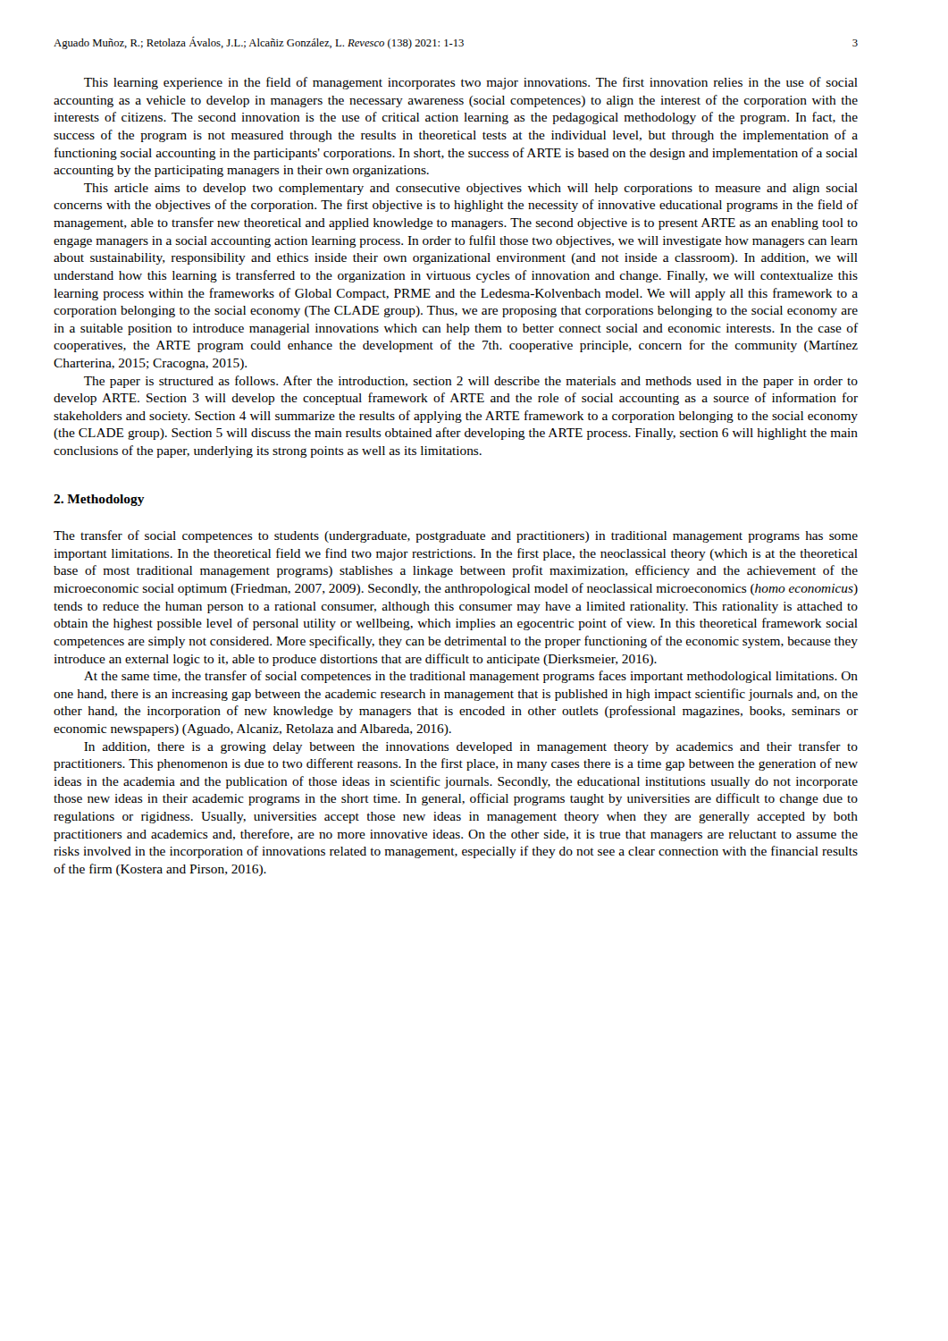Aguado Muñoz, R.; Retolaza Ávalos, J.L.; Alcañiz González, L. Revesco (138) 2021: 1-13
3
This learning experience in the field of management incorporates two major innovations. The first innovation relies in the use of social accounting as a vehicle to develop in managers the necessary awareness (social competences) to align the interest of the corporation with the interests of citizens. The second innovation is the use of critical action learning as the pedagogical methodology of the program. In fact, the success of the program is not measured through the results in theoretical tests at the individual level, but through the implementation of a functioning social accounting in the participants' corporations. In short, the success of ARTE is based on the design and implementation of a social accounting by the participating managers in their own organizations.
This article aims to develop two complementary and consecutive objectives which will help corporations to measure and align social concerns with the objectives of the corporation. The first objective is to highlight the necessity of innovative educational programs in the field of management, able to transfer new theoretical and applied knowledge to managers. The second objective is to present ARTE as an enabling tool to engage managers in a social accounting action learning process. In order to fulfil those two objectives, we will investigate how managers can learn about sustainability, responsibility and ethics inside their own organizational environment (and not inside a classroom). In addition, we will understand how this learning is transferred to the organization in virtuous cycles of innovation and change. Finally, we will contextualize this learning process within the frameworks of Global Compact, PRME and the Ledesma-Kolvenbach model. We will apply all this framework to a corporation belonging to the social economy (The CLADE group). Thus, we are proposing that corporations belonging to the social economy are in a suitable position to introduce managerial innovations which can help them to better connect social and economic interests. In the case of cooperatives, the ARTE program could enhance the development of the 7th. cooperative principle, concern for the community (Martínez Charterina, 2015; Cracogna, 2015).
The paper is structured as follows. After the introduction, section 2 will describe the materials and methods used in the paper in order to develop ARTE. Section 3 will develop the conceptual framework of ARTE and the role of social accounting as a source of information for stakeholders and society. Section 4 will summarize the results of applying the ARTE framework to a corporation belonging to the social economy (the CLADE group). Section 5 will discuss the main results obtained after developing the ARTE process. Finally, section 6 will highlight the main conclusions of the paper, underlying its strong points as well as its limitations.
2. Methodology
The transfer of social competences to students (undergraduate, postgraduate and practitioners) in traditional management programs has some important limitations. In the theoretical field we find two major restrictions. In the first place, the neoclassical theory (which is at the theoretical base of most traditional management programs) stablishes a linkage between profit maximization, efficiency and the achievement of the microeconomic social optimum (Friedman, 2007, 2009). Secondly, the anthropological model of neoclassical microeconomics (homo economicus) tends to reduce the human person to a rational consumer, although this consumer may have a limited rationality. This rationality is attached to obtain the highest possible level of personal utility or wellbeing, which implies an egocentric point of view. In this theoretical framework social competences are simply not considered. More specifically, they can be detrimental to the proper functioning of the economic system, because they introduce an external logic to it, able to produce distortions that are difficult to anticipate (Dierksmeier, 2016).
At the same time, the transfer of social competences in the traditional management programs faces important methodological limitations. On one hand, there is an increasing gap between the academic research in management that is published in high impact scientific journals and, on the other hand, the incorporation of new knowledge by managers that is encoded in other outlets (professional magazines, books, seminars or economic newspapers) (Aguado, Alcaniz, Retolaza and Albareda, 2016).
In addition, there is a growing delay between the innovations developed in management theory by academics and their transfer to practitioners. This phenomenon is due to two different reasons. In the first place, in many cases there is a time gap between the generation of new ideas in the academia and the publication of those ideas in scientific journals. Secondly, the educational institutions usually do not incorporate those new ideas in their academic programs in the short time. In general, official programs taught by universities are difficult to change due to regulations or rigidness. Usually, universities accept those new ideas in management theory when they are generally accepted by both practitioners and academics and, therefore, are no more innovative ideas. On the other side, it is true that managers are reluctant to assume the risks involved in the incorporation of innovations related to management, especially if they do not see a clear connection with the financial results of the firm (Kostera and Pirson, 2016).